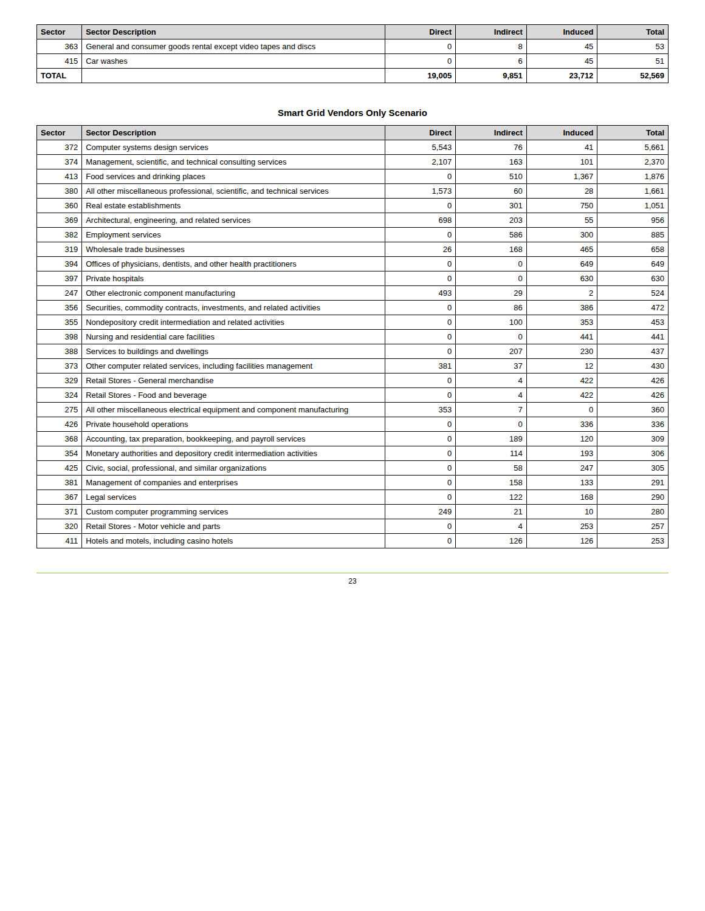| Sector | Sector Description | Direct | Indirect | Induced | Total |
| --- | --- | --- | --- | --- | --- |
| 363 | General and consumer goods rental except video tapes and discs | 0 | 8 | 45 | 53 |
| 415 | Car washes | 0 | 6 | 45 | 51 |
| TOTAL | | 19,005 | 9,851 | 23,712 | 52,569 |
Smart Grid Vendors Only Scenario
| Sector | Sector Description | Direct | Indirect | Induced | Total |
| --- | --- | --- | --- | --- | --- |
| 372 | Computer systems design services | 5,543 | 76 | 41 | 5,661 |
| 374 | Management, scientific, and technical consulting services | 2,107 | 163 | 101 | 2,370 |
| 413 | Food services and drinking places | 0 | 510 | 1,367 | 1,876 |
| 380 | All other miscellaneous professional, scientific, and technical services | 1,573 | 60 | 28 | 1,661 |
| 360 | Real estate establishments | 0 | 301 | 750 | 1,051 |
| 369 | Architectural, engineering, and related services | 698 | 203 | 55 | 956 |
| 382 | Employment services | 0 | 586 | 300 | 885 |
| 319 | Wholesale trade businesses | 26 | 168 | 465 | 658 |
| 394 | Offices of physicians, dentists, and other health practitioners | 0 | 0 | 649 | 649 |
| 397 | Private hospitals | 0 | 0 | 630 | 630 |
| 247 | Other electronic component manufacturing | 493 | 29 | 2 | 524 |
| 356 | Securities, commodity contracts, investments, and related activities | 0 | 86 | 386 | 472 |
| 355 | Nondepository credit intermediation and related activities | 0 | 100 | 353 | 453 |
| 398 | Nursing and residential care facilities | 0 | 0 | 441 | 441 |
| 388 | Services to buildings and dwellings | 0 | 207 | 230 | 437 |
| 373 | Other computer related services, including facilities management | 381 | 37 | 12 | 430 |
| 329 | Retail Stores - General merchandise | 0 | 4 | 422 | 426 |
| 324 | Retail Stores - Food and beverage | 0 | 4 | 422 | 426 |
| 275 | All other miscellaneous electrical equipment and component manufacturing | 353 | 7 | 0 | 360 |
| 426 | Private household operations | 0 | 0 | 336 | 336 |
| 368 | Accounting, tax preparation, bookkeeping, and payroll services | 0 | 189 | 120 | 309 |
| 354 | Monetary authorities and depository credit intermediation activities | 0 | 114 | 193 | 306 |
| 425 | Civic, social, professional, and similar organizations | 0 | 58 | 247 | 305 |
| 381 | Management of companies and enterprises | 0 | 158 | 133 | 291 |
| 367 | Legal services | 0 | 122 | 168 | 290 |
| 371 | Custom computer programming services | 249 | 21 | 10 | 280 |
| 320 | Retail Stores - Motor vehicle and parts | 0 | 4 | 253 | 257 |
| 411 | Hotels and motels, including casino hotels | 0 | 126 | 126 | 253 |
23